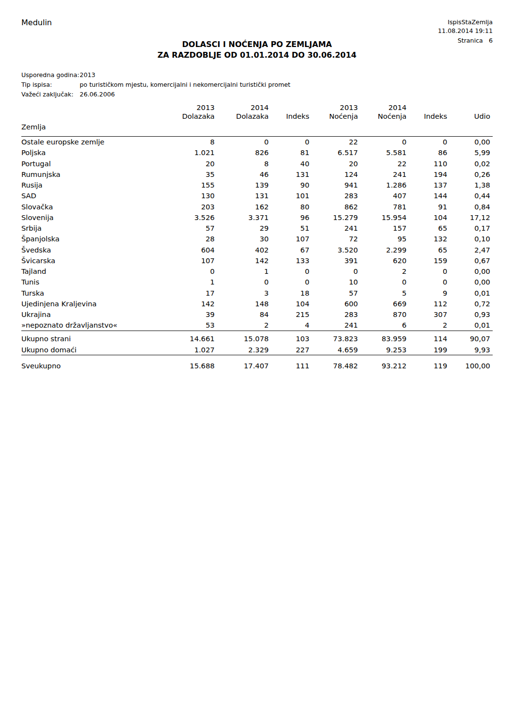Medulin
IspisStaZemlja
11.08.2014 19:11
Stranica 6
DOLASCI I NOĆENJA PO ZEMLJAMA ZA RAZDOBLJE OD 01.01.2014 DO 30.06.2014
Usporedna godina: 2013
Tip ispisa: po turističkom mjestu, komercijalni i nekomercijalni turistički promet
Važeći zaključak: 26.06.2006
| | 2013 Dolazaka | 2014 Dolazaka | Indeks | 2013 Noćenja | 2014 Noćenja | Indeks | Udio |
| --- | --- | --- | --- | --- | --- | --- | --- |
| Zemlja | |
| Ostale europske zemlje | 8 | 0 | 0 | 22 | 0 | 0 | 0,00 |
| Poljska | 1.021 | 826 | 81 | 6.517 | 5.581 | 86 | 5,99 |
| Portugal | 20 | 8 | 40 | 20 | 22 | 110 | 0,02 |
| Rumunjska | 35 | 46 | 131 | 124 | 241 | 194 | 0,26 |
| Rusija | 155 | 139 | 90 | 941 | 1.286 | 137 | 1,38 |
| SAD | 130 | 131 | 101 | 283 | 407 | 144 | 0,44 |
| Slovačka | 203 | 162 | 80 | 862 | 781 | 91 | 0,84 |
| Slovenija | 3.526 | 3.371 | 96 | 15.279 | 15.954 | 104 | 17,12 |
| Srbija | 57 | 29 | 51 | 241 | 157 | 65 | 0,17 |
| Španjolska | 28 | 30 | 107 | 72 | 95 | 132 | 0,10 |
| Švedska | 604 | 402 | 67 | 3.520 | 2.299 | 65 | 2,47 |
| Švicarska | 107 | 142 | 133 | 391 | 620 | 159 | 0,67 |
| Tajland | 0 | 1 | 0 | 0 | 2 | 0 | 0,00 |
| Tunis | 1 | 0 | 0 | 10 | 0 | 0 | 0,00 |
| Turska | 17 | 3 | 18 | 57 | 5 | 9 | 0,01 |
| Ujedinjena Kraljevina | 142 | 148 | 104 | 600 | 669 | 112 | 0,72 |
| Ukrajina | 39 | 84 | 215 | 283 | 870 | 307 | 0,93 |
| »nepoznato državljanstvo« | 53 | 2 | 4 | 241 | 6 | 2 | 0,01 |
| Ukupno strani | 14.661 | 15.078 | 103 | 73.823 | 83.959 | 114 | 90,07 |
| Ukupno domaći | 1.027 | 2.329 | 227 | 4.659 | 9.253 | 199 | 9,93 |
| Sveukupno | 15.688 | 17.407 | 111 | 78.482 | 93.212 | 119 | 100,00 |